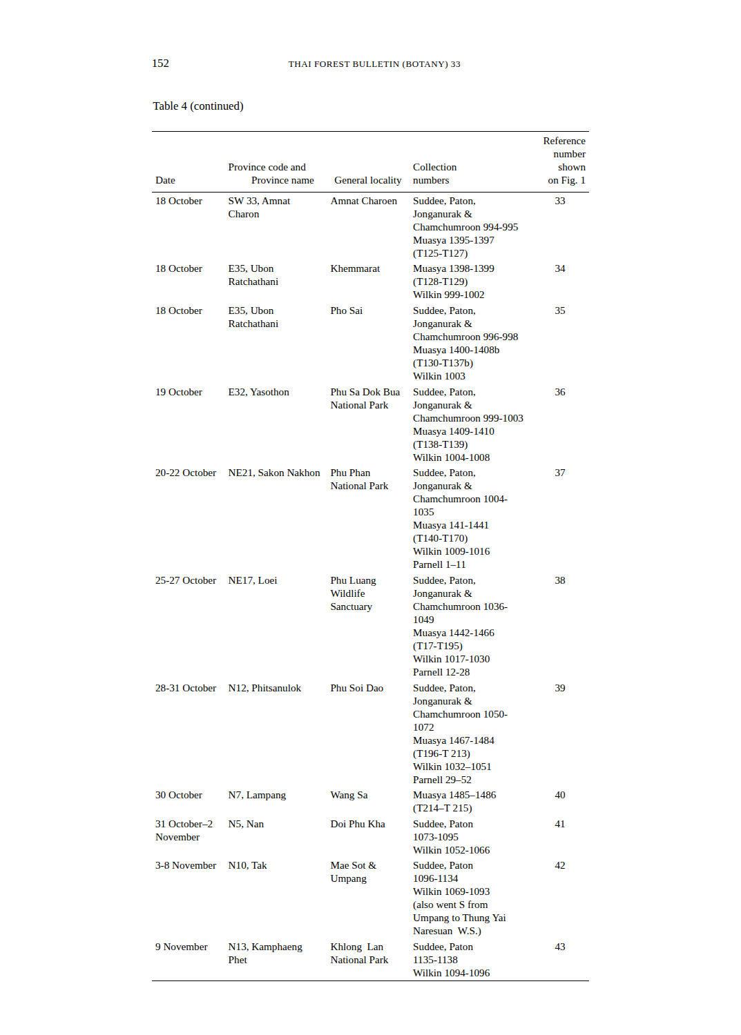152
THAI FOREST BULLETIN (BOTANY) 33
Table 4 (continued)
| Date | Province code and Province name | General locality | Collection numbers | Reference number shown on Fig. 1 |
| --- | --- | --- | --- | --- |
| 18 October | SW 33, Amnat Charon | Amnat Charoen | Suddee, Paton, Jonganurak & Chamchumroon 994-995 Muasya 1395-1397 (T125-T127) | 33 |
| 18 October | E35, Ubon Ratchathani | Khemmarat | Muasya 1398-1399 (T128-T129) Wilkin 999-1002 | 34 |
| 18 October | E35, Ubon Ratchathani | Pho Sai | Suddee, Paton, Jonganurak & Chamchumroon 996-998 Muasya 1400-1408b (T130-T137b) Wilkin 1003 | 35 |
| 19 October | E32, Yasothon | Phu Sa Dok Bua National Park | Suddee, Paton, Jonganurak & Chamchumroon 999-1003 Muasya 1409-1410 (T138-T139) Wilkin 1004-1008 | 36 |
| 20-22 October | NE21, Sakon Nakhon | Phu Phan National Park | Suddee, Paton, Jonganurak & Chamchumroon 1004-1035 Muasya 141-1441 (T140-T170) Wilkin 1009-1016 Parnell 1–11 | 37 |
| 25-27 October | NE17, Loei | Phu Luang Wildlife Sanctuary | Suddee, Paton, Jonganurak & Chamchumroon 1036-1049 Muasya 1442-1466 (T17-T195) Wilkin 1017-1030 Parnell 12-28 | 38 |
| 28-31 October | N12, Phitsanulok | Phu Soi Dao | Suddee, Paton, Jonganurak & Chamchumroon 1050-1072 Muasya 1467-1484 (T196-T 213) Wilkin 1032–1051 Parnell 29–52 | 39 |
| 30 October | N7, Lampang | Wang Sa | Muasya 1485–1486 (T214–T 215) | 40 |
| 31 October–2 November | N5, Nan | Doi Phu Kha | Suddee, Paton 1073-1095 Wilkin 1052-1066 | 41 |
| 3-8 November | N10, Tak | Mae Sot & Umpang | Suddee, Paton 1096-1134 Wilkin 1069-1093 (also went S from Umpang to Thung Yai Naresuan W.S.) | 42 |
| 9 November | N13, Kamphaeng Phet | Khlong Lan National Park | Suddee, Paton 1135-1138 Wilkin 1094-1096 | 43 |